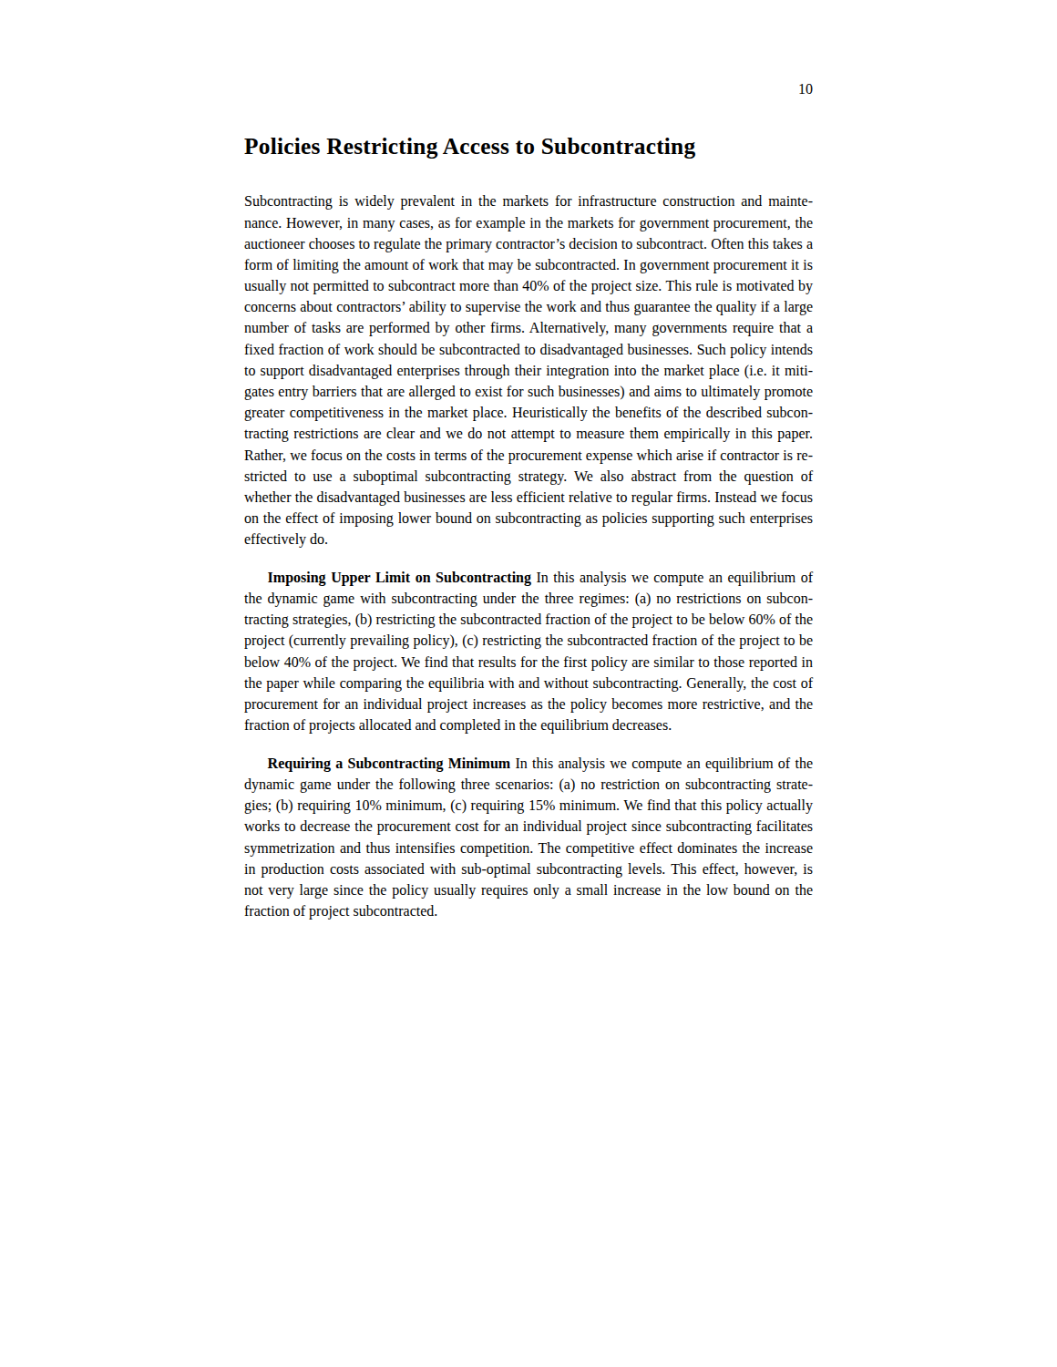10
Policies Restricting Access to Subcontracting
Subcontracting is widely prevalent in the markets for infrastructure construction and maintenance. However, in many cases, as for example in the markets for government procurement, the auctioneer chooses to regulate the primary contractor’s decision to subcontract. Often this takes a form of limiting the amount of work that may be subcontracted. In government procurement it is usually not permitted to subcontract more than 40% of the project size. This rule is motivated by concerns about contractors’ ability to supervise the work and thus guarantee the quality if a large number of tasks are performed by other firms. Alternatively, many governments require that a fixed fraction of work should be subcontracted to disadvantaged businesses. Such policy intends to support disadvantaged enterprises through their integration into the market place (i.e. it mitigates entry barriers that are allerged to exist for such businesses) and aims to ultimately promote greater competitiveness in the market place. Heuristically the benefits of the described subcontracting restrictions are clear and we do not attempt to measure them empirically in this paper. Rather, we focus on the costs in terms of the procurement expense which arise if contractor is restricted to use a suboptimal subcontracting strategy. We also abstract from the question of whether the disadvantaged businesses are less efficient relative to regular firms. Instead we focus on the effect of imposing lower bound on subcontracting as policies supporting such enterprises effectively do.
Imposing Upper Limit on Subcontracting In this analysis we compute an equilibrium of the dynamic game with subcontracting under the three regimes: (a) no restrictions on subcontracting strategies, (b) restricting the subcontracted fraction of the project to be below 60% of the project (currently prevailing policy), (c) restricting the subcontracted fraction of the project to be below 40% of the project. We find that results for the first policy are similar to those reported in the paper while comparing the equilibria with and without subcontracting. Generally, the cost of procurement for an individual project increases as the policy becomes more restrictive, and the fraction of projects allocated and completed in the equilibrium decreases.
Requiring a Subcontracting Minimum In this analysis we compute an equilibrium of the dynamic game under the following three scenarios: (a) no restriction on subcontracting strategies; (b) requiring 10% minimum, (c) requiring 15% minimum. We find that this policy actually works to decrease the procurement cost for an individual project since subcontracting facilitates symmetrization and thus intensifies competition. The competitive effect dominates the increase in production costs associated with sub-optimal subcontracting levels. This effect, however, is not very large since the policy usually requires only a small increase in the low bound on the fraction of project subcontracted.